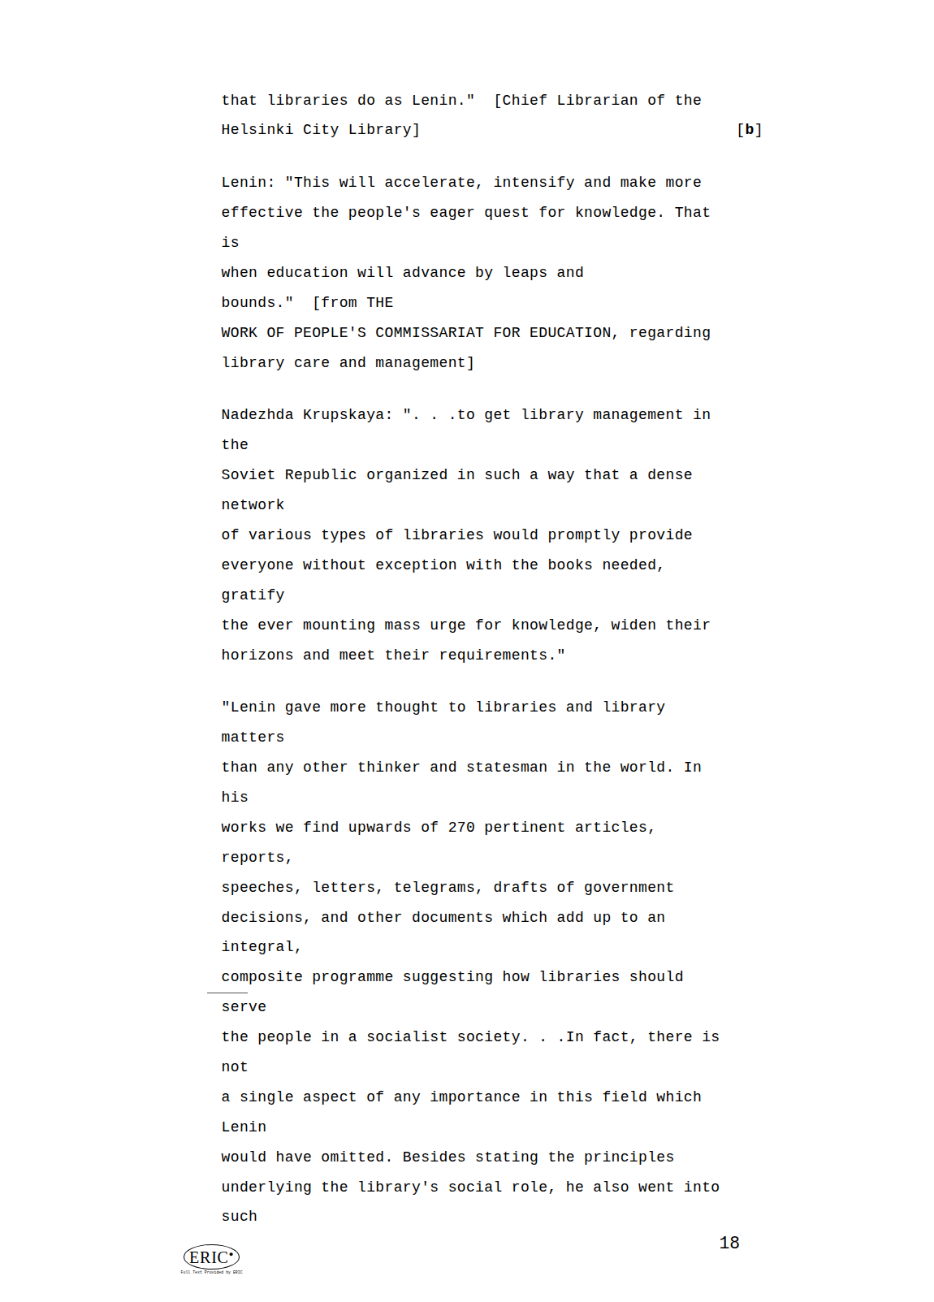that libraries do as Lenin." [Chief Librarian of the
Helsinki City Library][b]
Lenin: "This will accelerate, intensify and make more
effective the people's eager quest for knowledge. That is
when education will advance by leaps and bounds." [from THE
WORK OF PEOPLE'S COMMISSARIAT FOR EDUCATION, regarding
library care and management]
Nadezhda Krupskaya: ". . .to get library management in the
Soviet Republic organized in such a way that a dense network
of various types of libraries would promptly provide
everyone without exception with the books needed, gratify
the ever mounting mass urge for knowledge, widen their
horizons and meet their requirements."
"Lenin gave more thought to libraries and library matters
than any other thinker and statesman in the world. In his
works we find upwards of 270 pertinent articles, reports,
speeches, letters, telegrams, drafts of government
decisions, and other documents which add up to an integral,
composite programme suggesting how libraries should serve
the people in a socialist society. . .In fact, there is not
a single aspect of any importance in this field which Lenin
would have omitted. Besides stating the principles
underlying the library's social role, he also went into such
18
ERIC●
Full Text Provided by ERIC